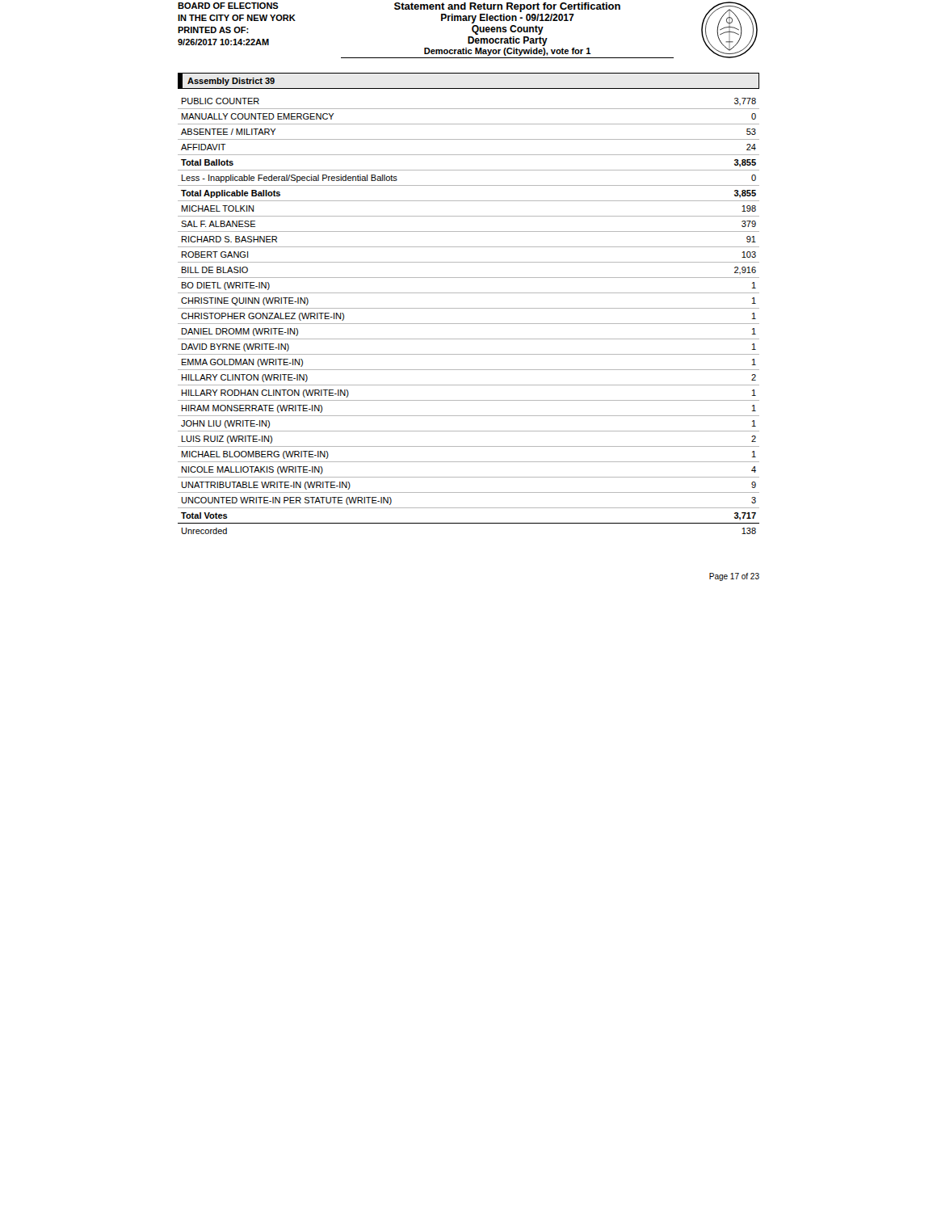BOARD OF ELECTIONS
IN THE CITY OF NEW YORK
PRINTED AS OF:
9/26/2017 10:14:22AM
Statement and Return Report for Certification
Primary Election - 09/12/2017
Queens County
Democratic Party
Democratic Mayor (Citywide), vote for 1
Assembly District 39
| PUBLIC COUNTER | 3,778 |
| MANUALLY COUNTED EMERGENCY | 0 |
| ABSENTEE / MILITARY | 53 |
| AFFIDAVIT | 24 |
| Total Ballots | 3,855 |
| Less - Inapplicable Federal/Special Presidential Ballots | 0 |
| Total Applicable Ballots | 3,855 |
| MICHAEL TOLKIN | 198 |
| SAL F. ALBANESE | 379 |
| RICHARD S. BASHNER | 91 |
| ROBERT GANGI | 103 |
| BILL DE BLASIO | 2,916 |
| BO DIETL (WRITE-IN) | 1 |
| CHRISTINE QUINN (WRITE-IN) | 1 |
| CHRISTOPHER GONZALEZ (WRITE-IN) | 1 |
| DANIEL DROMM (WRITE-IN) | 1 |
| DAVID BYRNE (WRITE-IN) | 1 |
| EMMA GOLDMAN (WRITE-IN) | 1 |
| HILLARY CLINTON (WRITE-IN) | 2 |
| HILLARY RODHAN CLINTON (WRITE-IN) | 1 |
| HIRAM MONSERRATE (WRITE-IN) | 1 |
| JOHN LIU (WRITE-IN) | 1 |
| LUIS RUIZ (WRITE-IN) | 2 |
| MICHAEL BLOOMBERG (WRITE-IN) | 1 |
| NICOLE MALLIOTAKIS (WRITE-IN) | 4 |
| UNATTRIBUTABLE WRITE-IN (WRITE-IN) | 9 |
| UNCOUNTED WRITE-IN PER STATUTE (WRITE-IN) | 3 |
| Total Votes | 3,717 |
| Unrecorded | 138 |
Page 17 of 23